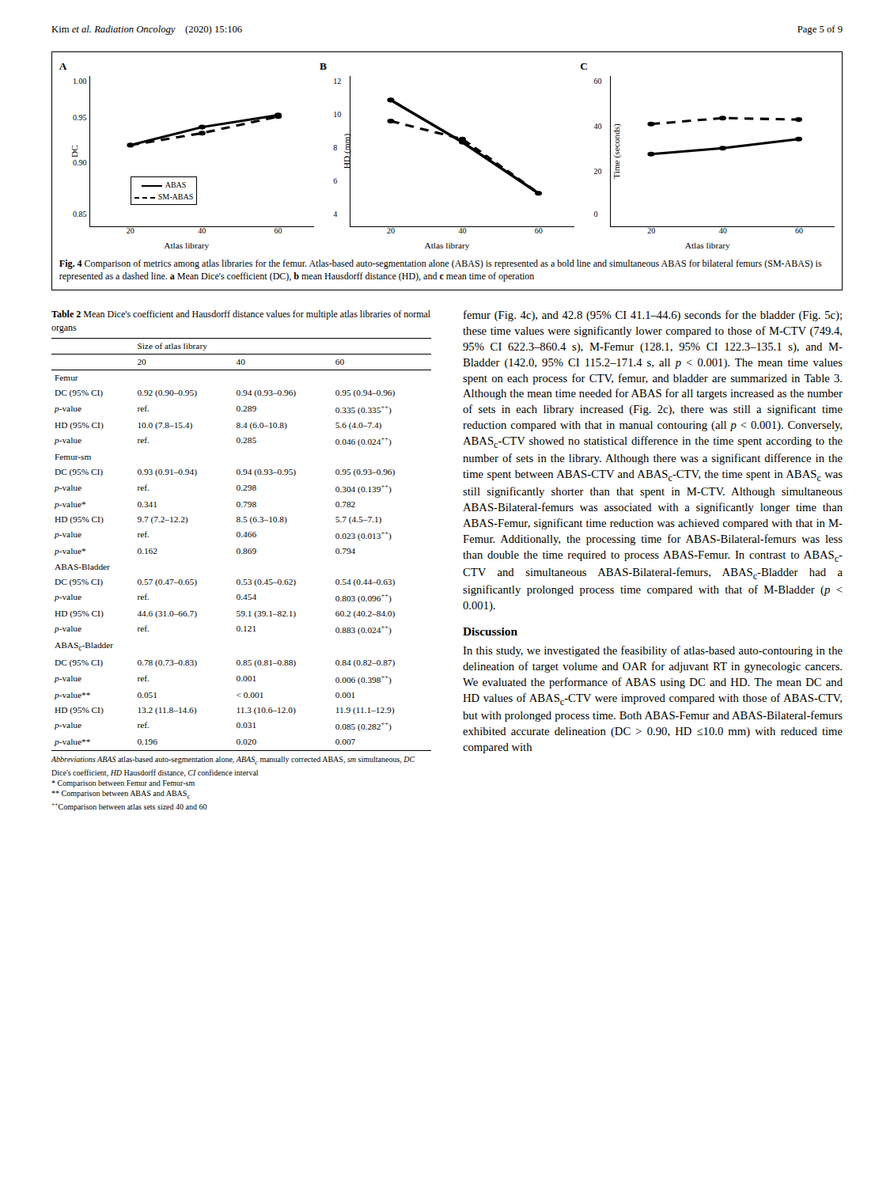Kim et al. Radiation Oncology (2020) 15:106
Page 5 of 9
A
DC 1.00 0.95 0.90 0.85 20 40 60
ABAS
SM-ABAS
Atlas library
B
HD (mm) 12 10 8 6 4 20 40 60
Atlas library
C
Time (seconds) 60 40 20 0 20 40 60
Atlas library
Fig. 4 Comparison of metrics among atlas libraries for the femur. Atlas-based auto-segmentation alone (ABAS) is represented as a bold line and simultaneous ABAS for bilateral femurs (SM-ABAS) is represented as a dashed line. a Mean Dice's coefficient (DC), b mean Hausdorff distance (HD), and c mean time of operation
Table 2 Mean Dice's coefficient and Hausdorff distance values for multiple atlas libraries of normal organs
| | Size of atlas library |
| --- | --- |
| | 20 | 40 | 60 |
| Femur |
| DC (95% CI) | 0.92 (0.90–0.95) | 0.94 (0.93–0.96) | 0.95 (0.94–0.96) |
| p -value | ref. | 0.289 | 0.335 (0.335 ++ ) |
| HD (95% CI) | 10.0 (7.8–15.4) | 8.4 (6.0–10.8) | 5.6 (4.0–7.4) |
| p -value | ref. | 0.285 | 0.046 (0.024 ++ ) |
| Femur-sm |
| DC (95% CI) | 0.93 (0.91–0.94) | 0.94 (0.93–0.95) | 0.95 (0.93–0.96) |
| p -value | ref. | 0.298 | 0.304 (0.139 ++ ) |
| p -value* | 0.341 | 0.798 | 0.782 |
| HD (95% CI) | 9.7 (7.2–12.2) | 8.5 (6.3–10.8) | 5.7 (4.5–7.1) |
| p -value | ref. | 0.466 | 0.023 (0.013 ++ ) |
| p -value* | 0.162 | 0.869 | 0.794 |
| ABAS-Bladder |
| DC (95% CI) | 0.57 (0.47–0.65) | 0.53 (0.45–0.62) | 0.54 (0.44–0.63) |
| p -value | ref. | 0.454 | 0.803 (0.096 ++ ) |
| HD (95% CI) | 44.6 (31.0–66.7) | 59.1 (39.1–82.1) | 60.2 (40.2–84.0) |
| p -value | ref. | 0.121 | 0.883 (0.024 ++ ) |
| ABAS c -Bladder |
| DC (95% CI) | 0.78 (0.73–0.83) | 0.85 (0.81–0.88) | 0.84 (0.82–0.87) |
| p -value | ref. | 0.001 | 0.006 (0.398 ++ ) |
| p -value** | 0.051 | < 0.001 | 0.001 |
| HD (95% CI) | 13.2 (11.8–14.6) | 11.3 (10.6–12.0) | 11.9 (11.1–12.9) |
| p -value | ref. | 0.031 | 0.085 (0.282 ++ ) |
| p -value** | 0.196 | 0.020 | 0.007 |
Abbreviations ABAS atlas-based auto-segmentation alone, ABASc manually corrected ABAS, sm simultaneous, DC Dice's coefficient, HD Hausdorff distance, CI confidence interval
* Comparison between Femur and Femur-sm
** Comparison between ABAS and ABASc
++Comparison between atlas sets sized 40 and 60
femur (Fig. 4c), and 42.8 (95% CI 41.1–44.6) seconds for the bladder (Fig. 5c); these time values were significantly lower compared to those of M-CTV (749.4, 95% CI 622.3–860.4 s), M-Femur (128.1, 95% CI 122.3–135.1 s), and M-Bladder (142.0, 95% CI 115.2–171.4 s, all p < 0.001). The mean time values spent on each process for CTV, femur, and bladder are summarized in Table 3. Although the mean time needed for ABAS for all targets increased as the number of sets in each library increased (Fig. 2c), there was still a significant time reduction compared with that in manual contouring (all p < 0.001). Conversely, ABASc-CTV showed no statistical difference in the time spent according to the number of sets in the library. Although there was a significant difference in the time spent between ABAS-CTV and ABASc-CTV, the time spent in ABASc was still significantly shorter than that spent in M-CTV. Although simultaneous ABAS-Bilateral-femurs was associated with a significantly longer time than ABAS-Femur, significant time reduction was achieved compared with that in M-Femur. Additionally, the processing time for ABAS-Bilateral-femurs was less than double the time required to process ABAS-Femur. In contrast to ABASc-CTV and simultaneous ABAS-Bilateral-femurs, ABASc-Bladder had a significantly prolonged process time compared with that of M-Bladder (p < 0.001).
Discussion
In this study, we investigated the feasibility of atlas-based auto-contouring in the delineation of target volume and OAR for adjuvant RT in gynecologic cancers. We evaluated the performance of ABAS using DC and HD. The mean DC and HD values of ABASc-CTV were improved compared with those of ABAS-CTV, but with prolonged process time. Both ABAS-Femur and ABAS-Bilateral-femurs exhibited accurate delineation (DC > 0.90, HD ≤10.0 mm) with reduced time compared with